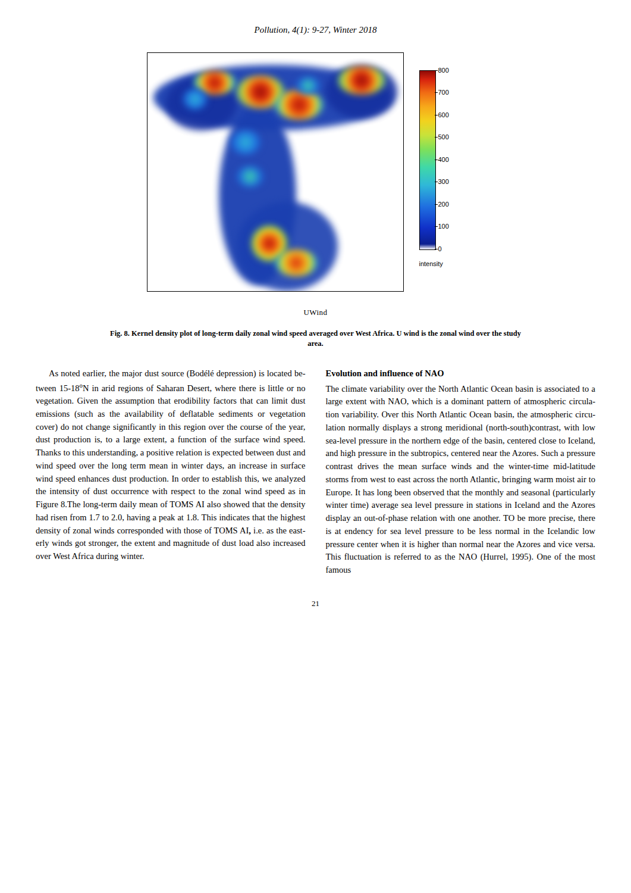Pollution, 4(1): 9-27, Winter 2018
TOMS
1.8
1.6
1.4
1.2
-2.0
-1.5
-1.0
-0.5
800
700
600
500
400
300
200
100
0
intensity
UWind
Fig. 8. Kernel density plot of long-term daily zonal wind speed averaged over West Africa. U wind is the zonal wind over the study area.
As noted earlier, the major dust source (Bodélé depression) is located between 15-18oN in arid regions of Saharan Desert, where there is little or no vegetation. Given the assumption that erodibility factors that can limit dust emissions (such as the availability of deflatable sediments or vegetation cover) do not change significantly in this region over the course of the year, dust production is, to a large extent, a function of the surface wind speed. Thanks to this understanding, a positive relation is expected between dust and wind speed over the long term mean in winter days, an increase in surface wind speed enhances dust production. In order to establish this, we analyzed the intensity of dust occurrence with respect to the zonal wind speed as in Figure 8.The long-term daily mean of TOMS AI also showed that the density had risen from 1.7 to 2.0, having a peak at 1.8. This indicates that the highest density of zonal winds corresponded with those of TOMS AI, i.e. as the easterly winds got stronger, the extent and magnitude of dust load also increased over West Africa during winter.
Evolution and influence of NAO
The climate variability over the North Atlantic Ocean basin is associated to a large extent with NAO, which is a dominant pattern of atmospheric circulation variability. Over this North Atlantic Ocean basin, the atmospheric circulation normally displays a strong meridional (north-south)contrast, with low sea-level pressure in the northern edge of the basin, centered close to Iceland, and high pressure in the subtropics, centered near the Azores. Such a pressure contrast drives the mean surface winds and the winter-time mid-latitude storms from west to east across the north Atlantic, bringing warm moist air to Europe. It has long been observed that the monthly and seasonal (particularly winter time) average sea level pressure in stations in Iceland and the Azores display an out-of-phase relation with one another. TO be more precise, there is at endency for sea level pressure to be less normal in the Icelandic low pressure center when it is higher than normal near the Azores and vice versa. This fluctuation is referred to as the NAO (Hurrel, 1995). One of the most famous
21